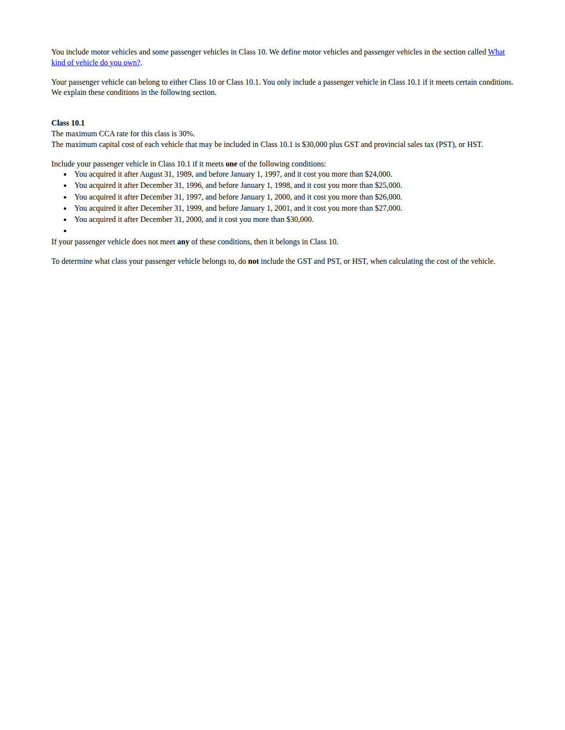You include motor vehicles and some passenger vehicles in Class 10. We define motor vehicles and passenger vehicles in the section called What kind of vehicle do you own?.
Your passenger vehicle can belong to either Class 10 or Class 10.1. You only include a passenger vehicle in Class 10.1 if it meets certain conditions. We explain these conditions in the following section.
Class 10.1
The maximum CCA rate for this class is 30%.
The maximum capital cost of each vehicle that may be included in Class 10.1 is $30,000 plus GST and provincial sales tax (PST), or HST.
Include your passenger vehicle in Class 10.1 if it meets one of the following conditions:
You acquired it after August 31, 1989, and before January 1, 1997, and it cost you more than $24,000.
You acquired it after December 31, 1996, and before January 1, 1998, and it cost you more than $25,000.
You acquired it after December 31, 1997, and before January 1, 2000, and it cost you more than $26,000.
You acquired it after December 31, 1999, and before January 1, 2001, and it cost you more than $27,000.
You acquired it after December 31, 2000, and it cost you more than $30,000.
If your passenger vehicle does not meet any of these conditions, then it belongs in Class 10.
To determine what class your passenger vehicle belongs to, do not include the GST and PST, or HST, when calculating the cost of the vehicle.